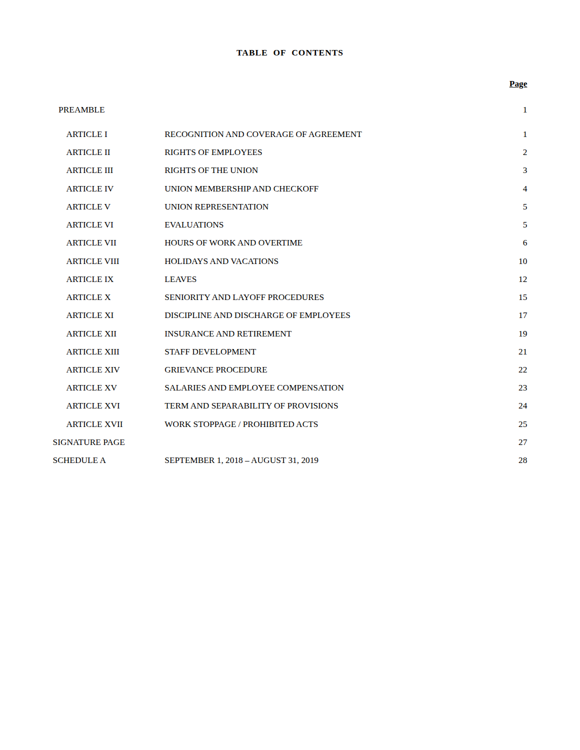TABLE OF CONTENTS
| | | Page |
| PREAMBLE | | 1 |
| ARTICLE I | RECOGNITION AND COVERAGE OF AGREEMENT | 1 |
| ARTICLE II | RIGHTS OF EMPLOYEES | 2 |
| ARTICLE III | RIGHTS OF THE UNION | 3 |
| ARTICLE IV | UNION MEMBERSHIP AND CHECKOFF | 4 |
| ARTICLE V | UNION REPRESENTATION | 5 |
| ARTICLE VI | EVALUATIONS | 5 |
| ARTICLE VII | HOURS OF WORK AND OVERTIME | 6 |
| ARTICLE VIII | HOLIDAYS AND VACATIONS | 10 |
| ARTICLE IX | LEAVES | 12 |
| ARTICLE X | SENIORITY AND LAYOFF PROCEDURES | 15 |
| ARTICLE XI | DISCIPLINE AND DISCHARGE OF EMPLOYEES | 17 |
| ARTICLE XII | INSURANCE AND RETIREMENT | 19 |
| ARTICLE XIII | STAFF DEVELOPMENT | 21 |
| ARTICLE XIV | GRIEVANCE PROCEDURE | 22 |
| ARTICLE XV | SALARIES AND EMPLOYEE COMPENSATION | 23 |
| ARTICLE XVI | TERM AND SEPARABILITY OF PROVISIONS | 24 |
| ARTICLE XVII | WORK STOPPAGE / PROHIBITED ACTS | 25 |
| SIGNATURE PAGE | | 27 |
| SCHEDULE A | SEPTEMBER 1, 2018 – AUGUST 31, 2019 | 28 |